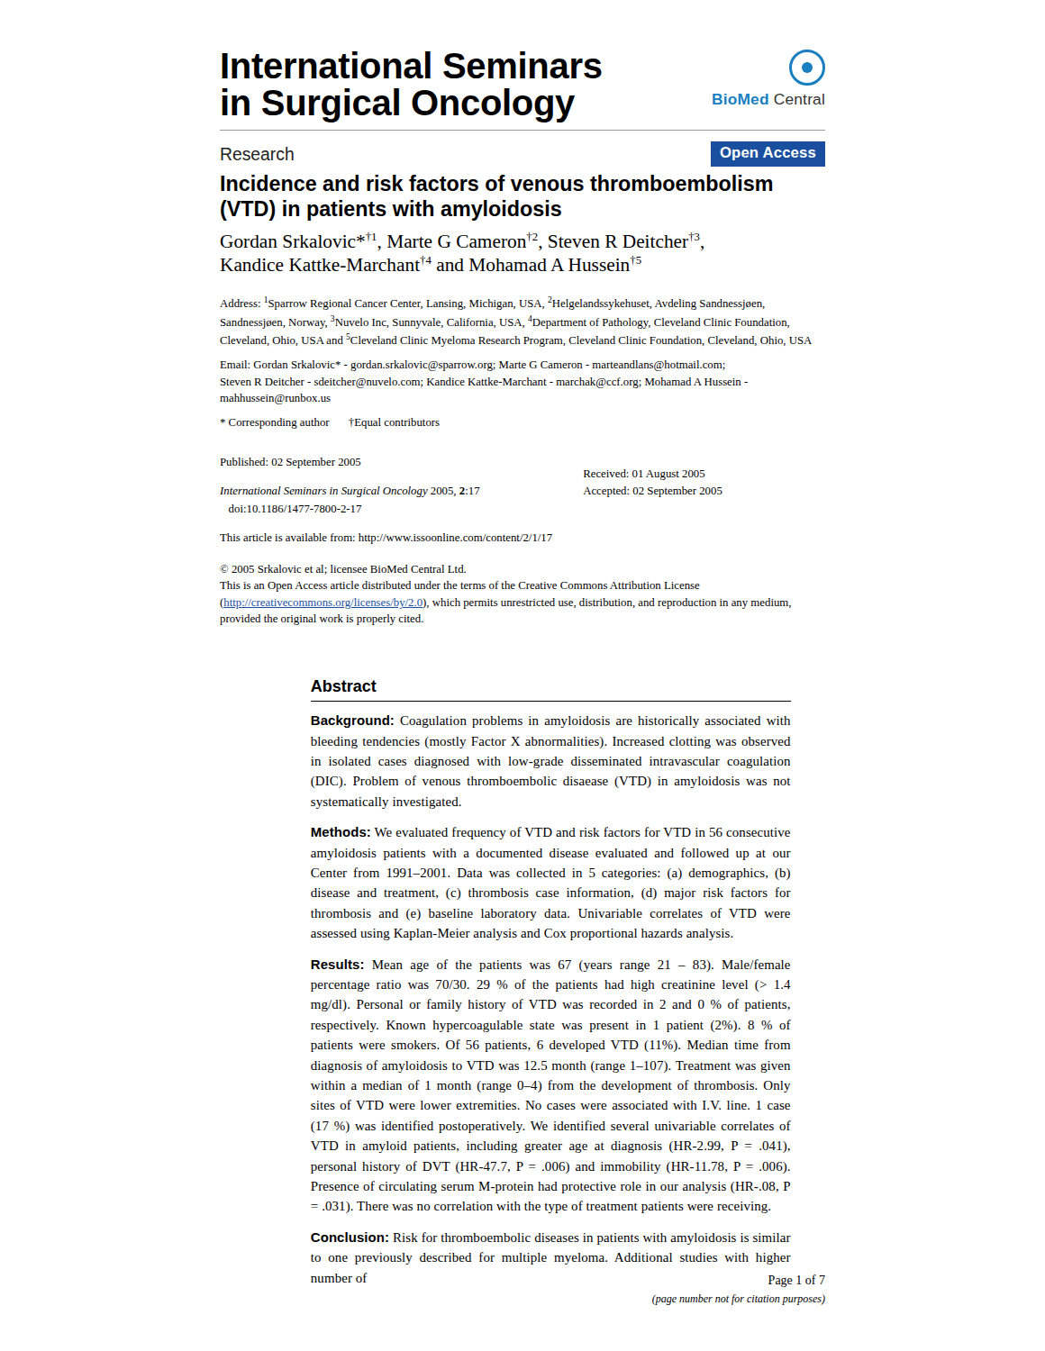International Seminars in Surgical Oncology
Bio Med Central
Research
Open Access
Incidence and risk factors of venous thromboembolism (VTD) in patients with amyloidosis
Gordan Srkalovic*†1, Marte G Cameron†2, Steven R Deitcher†3,
Kandice Kattke-Marchant†4 and Mohamad A Hussein†5
Address: 1Sparrow Regional Cancer Center, Lansing, Michigan, USA, 2Helgelandssykehuset, Avdeling Sandnessjøen, Sandnessjøen, Norway, 3Nuvelo Inc, Sunnyvale, California, USA, 4Department of Pathology, Cleveland Clinic Foundation, Cleveland, Ohio, USA and 5Cleveland Clinic Myeloma Research Program, Cleveland Clinic Foundation, Cleveland, Ohio, USA
Email: Gordan Srkalovic* - gordan.srkalovic@sparrow.org; Marte G Cameron - marteandlans@hotmail.com;
Steven R Deitcher - sdeitcher@nuvelo.com; Kandice Kattke-Marchant - marchak@ccf.org; Mohamad A Hussein - mahhussein@runbox.us
* Corresponding author †Equal contributors
Published: 02 September 2005
International Seminars in Surgical Oncology 2005, 2:17 doi:10.1186/1477-7800-2-17
This article is available from: http://www.issoonline.com/content/2/1/17
Received: 01 August 2005
Accepted: 02 September 2005
© 2005 Srkalovic et al; licensee BioMed Central Ltd.
This is an Open Access article distributed under the terms of the Creative Commons Attribution License (http://creativecommons.org/licenses/by/2.0), which permits unrestricted use, distribution, and reproduction in any medium, provided the original work is properly cited.
Abstract
Background: Coagulation problems in amyloidosis are historically associated with bleeding tendencies (mostly Factor X abnormalities). Increased clotting was observed in isolated cases diagnosed with low-grade disseminated intravascular coagulation (DIC). Problem of venous thromboembolic disaease (VTD) in amyloidosis was not systematically investigated.
Methods: We evaluated frequency of VTD and risk factors for VTD in 56 consecutive amyloidosis patients with a documented disease evaluated and followed up at our Center from 1991–2001. Data was collected in 5 categories: (a) demographics, (b) disease and treatment, (c) thrombosis case information, (d) major risk factors for thrombosis and (e) baseline laboratory data. Univariable correlates of VTD were assessed using Kaplan-Meier analysis and Cox proportional hazards analysis.
Results: Mean age of the patients was 67 (years range 21 – 83). Male/female percentage ratio was 70/30. 29 % of the patients had high creatinine level (> 1.4 mg/dl). Personal or family history of VTD was recorded in 2 and 0 % of patients, respectively. Known hypercoagulable state was present in 1 patient (2%). 8 % of patients were smokers. Of 56 patients, 6 developed VTD (11%). Median time from diagnosis of amyloidosis to VTD was 12.5 month (range 1–107). Treatment was given within a median of 1 month (range 0–4) from the development of thrombosis. Only sites of VTD were lower extremities. No cases were associated with I.V. line. 1 case (17 %) was identified postoperatively. We identified several univariable correlates of VTD in amyloid patients, including greater age at diagnosis (HR-2.99, P = .041), personal history of DVT (HR-47.7, P = .006) and immobility (HR-11.78, P = .006). Presence of circulating serum M-protein had protective role in our analysis (HR-.08, P = .031). There was no correlation with the type of treatment patients were receiving.
Conclusion: Risk for thromboembolic diseases in patients with amyloidosis is similar to one previously described for multiple myeloma. Additional studies with higher number of
Page 1 of 7
(page number not for citation purposes)